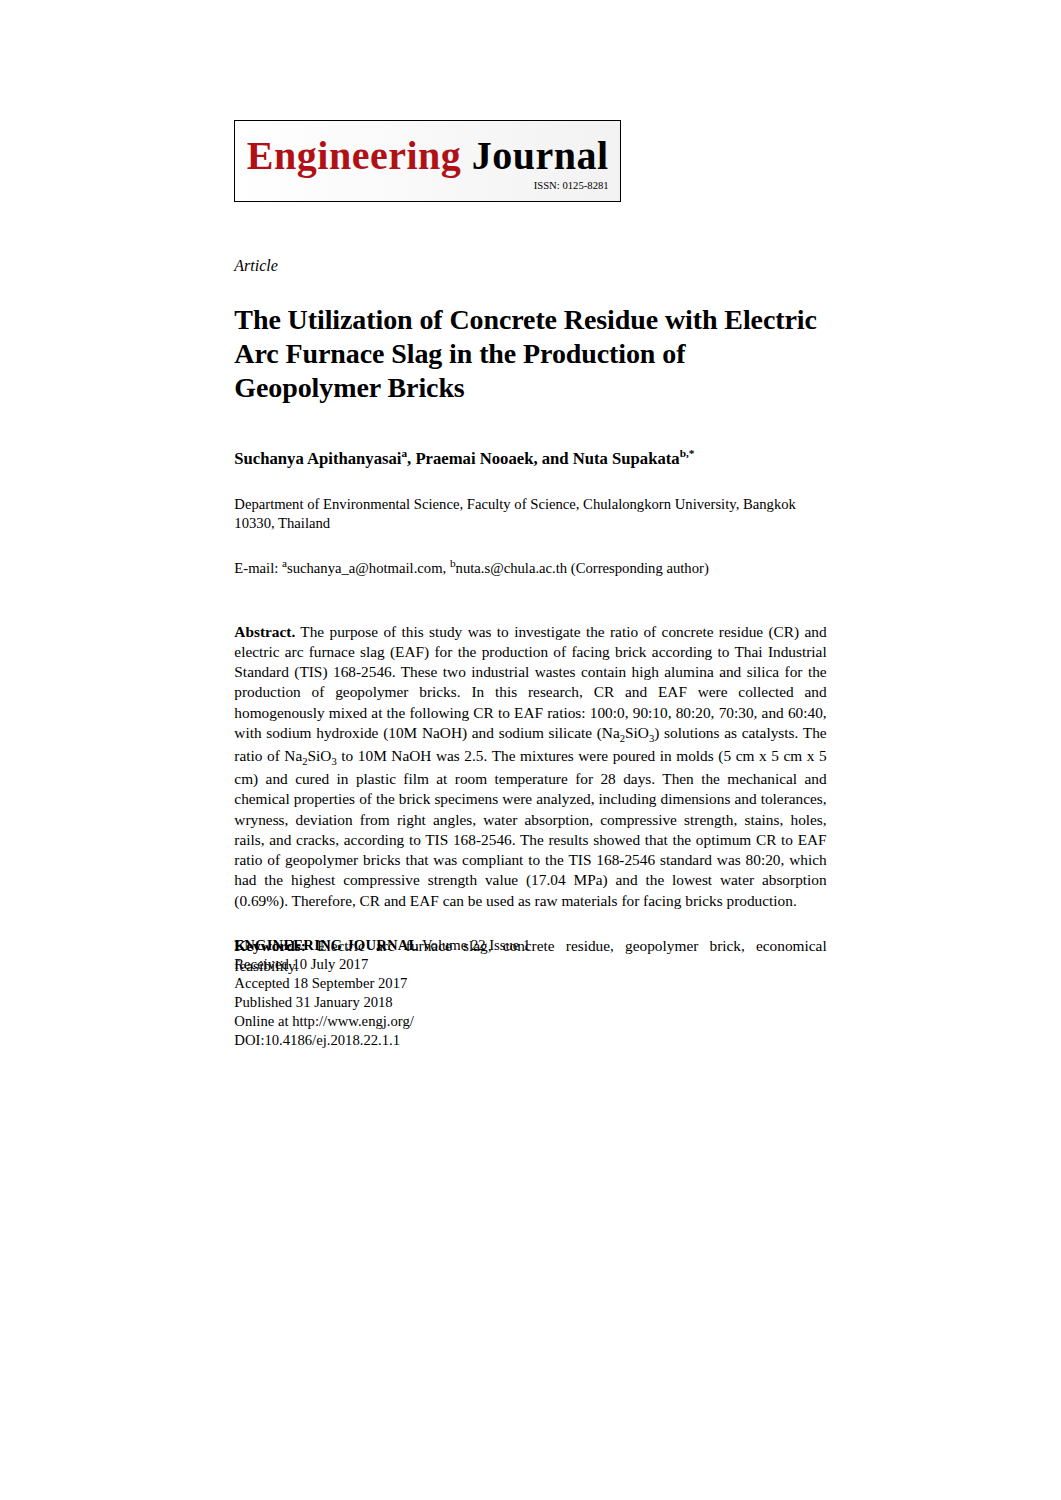Engineering Journal ISSN: 0125-8281
Article
The Utilization of Concrete Residue with Electric Arc Furnace Slag in the Production of Geopolymer Bricks
Suchanya Apithanyasaia, Praemai Nooaek, and Nuta Supakatab,*
Department of Environmental Science, Faculty of Science, Chulalongkorn University, Bangkok 10330, Thailand
E-mail: asuchanya_a@hotmail.com, bnuta.s@chula.ac.th (Corresponding author)
Abstract. The purpose of this study was to investigate the ratio of concrete residue (CR) and electric arc furnace slag (EAF) for the production of facing brick according to Thai Industrial Standard (TIS) 168-2546. These two industrial wastes contain high alumina and silica for the production of geopolymer bricks. In this research, CR and EAF were collected and homogenously mixed at the following CR to EAF ratios: 100:0, 90:10, 80:20, 70:30, and 60:40, with sodium hydroxide (10M NaOH) and sodium silicate (Na2SiO3) solutions as catalysts. The ratio of Na2SiO3 to 10M NaOH was 2.5. The mixtures were poured in molds (5 cm x 5 cm x 5 cm) and cured in plastic film at room temperature for 28 days. Then the mechanical and chemical properties of the brick specimens were analyzed, including dimensions and tolerances, wryness, deviation from right angles, water absorption, compressive strength, stains, holes, rails, and cracks, according to TIS 168-2546. The results showed that the optimum CR to EAF ratio of geopolymer bricks that was compliant to the TIS 168-2546 standard was 80:20, which had the highest compressive strength value (17.04 MPa) and the lowest water absorption (0.69%). Therefore, CR and EAF can be used as raw materials for facing bricks production.
Keywords: Electric arc furnace slag, concrete residue, geopolymer brick, economical feasibility.
ENGINEERING JOURNAL Volume 22 Issue 1
Received 10 July 2017
Accepted 18 September 2017
Published 31 January 2018
Online at http://www.engj.org/
DOI:10.4186/ej.2018.22.1.1